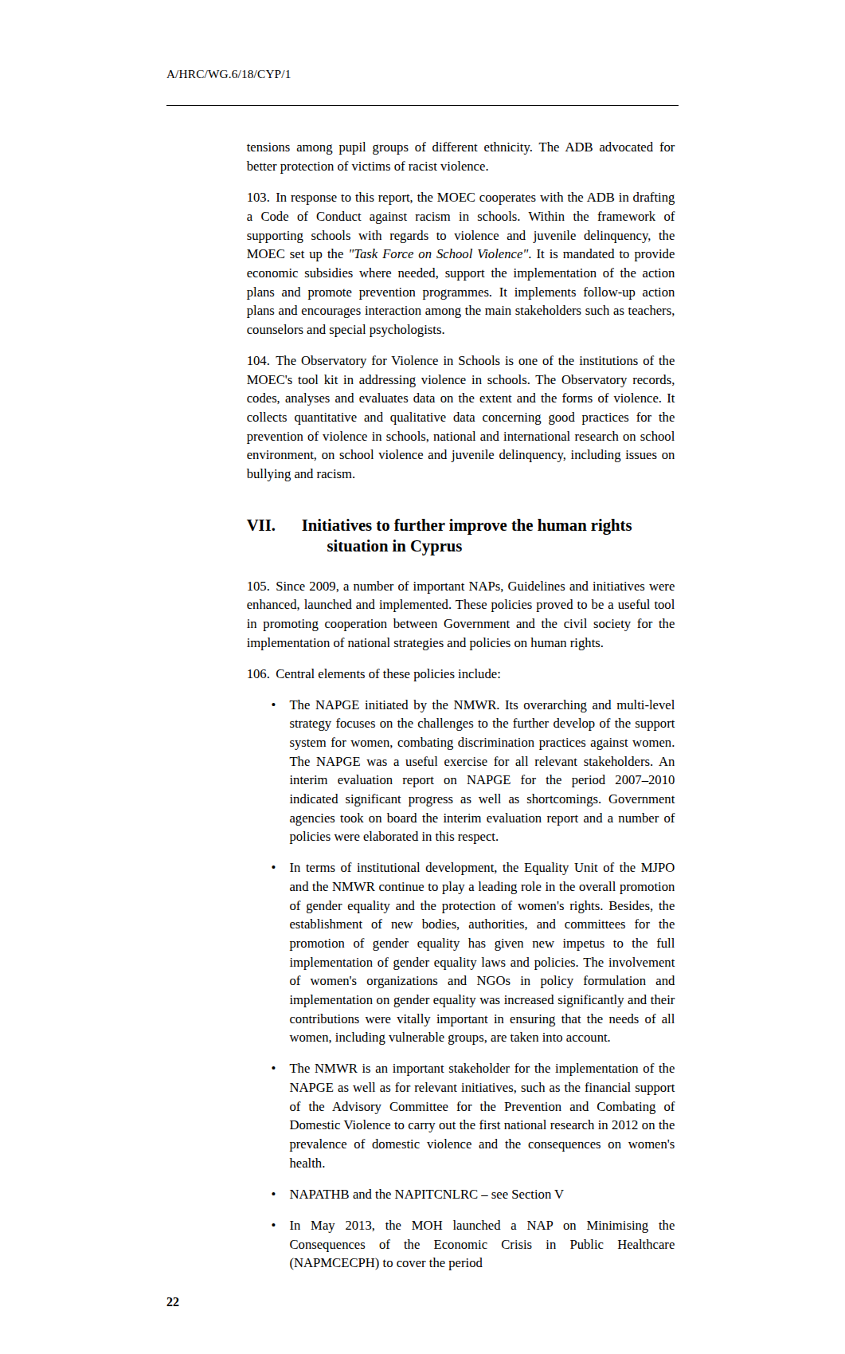A/HRC/WG.6/18/CYP/1
tensions among pupil groups of different ethnicity. The ADB advocated for better protection of victims of racist violence.
103. In response to this report, the MOEC cooperates with the ADB in drafting a Code of Conduct against racism in schools. Within the framework of supporting schools with regards to violence and juvenile delinquency, the MOEC set up the "Task Force on School Violence". It is mandated to provide economic subsidies where needed, support the implementation of the action plans and promote prevention programmes. It implements follow-up action plans and encourages interaction among the main stakeholders such as teachers, counselors and special psychologists.
104. The Observatory for Violence in Schools is one of the institutions of the MOEC's tool kit in addressing violence in schools. The Observatory records, codes, analyses and evaluates data on the extent and the forms of violence. It collects quantitative and qualitative data concerning good practices for the prevention of violence in schools, national and international research on school environment, on school violence and juvenile delinquency, including issues on bullying and racism.
VII. Initiatives to further improve the human rights situation in Cyprus
105. Since 2009, a number of important NAPs, Guidelines and initiatives were enhanced, launched and implemented. These policies proved to be a useful tool in promoting cooperation between Government and the civil society for the implementation of national strategies and policies on human rights.
106. Central elements of these policies include:
The NAPGE initiated by the NMWR. Its overarching and multi-level strategy focuses on the challenges to the further develop of the support system for women, combating discrimination practices against women. The NAPGE was a useful exercise for all relevant stakeholders. An interim evaluation report on NAPGE for the period 2007–2010 indicated significant progress as well as shortcomings. Government agencies took on board the interim evaluation report and a number of policies were elaborated in this respect.
In terms of institutional development, the Equality Unit of the MJPO and the NMWR continue to play a leading role in the overall promotion of gender equality and the protection of women's rights. Besides, the establishment of new bodies, authorities, and committees for the promotion of gender equality has given new impetus to the full implementation of gender equality laws and policies. The involvement of women's organizations and NGOs in policy formulation and implementation on gender equality was increased significantly and their contributions were vitally important in ensuring that the needs of all women, including vulnerable groups, are taken into account.
The NMWR is an important stakeholder for the implementation of the NAPGE as well as for relevant initiatives, such as the financial support of the Advisory Committee for the Prevention and Combating of Domestic Violence to carry out the first national research in 2012 on the prevalence of domestic violence and the consequences on women's health.
NAPATHB and the NAPITCNLRC – see Section V
In May 2013, the MOH launched a NAP on Minimising the Consequences of the Economic Crisis in Public Healthcare (NAPMCECPH) to cover the period
22